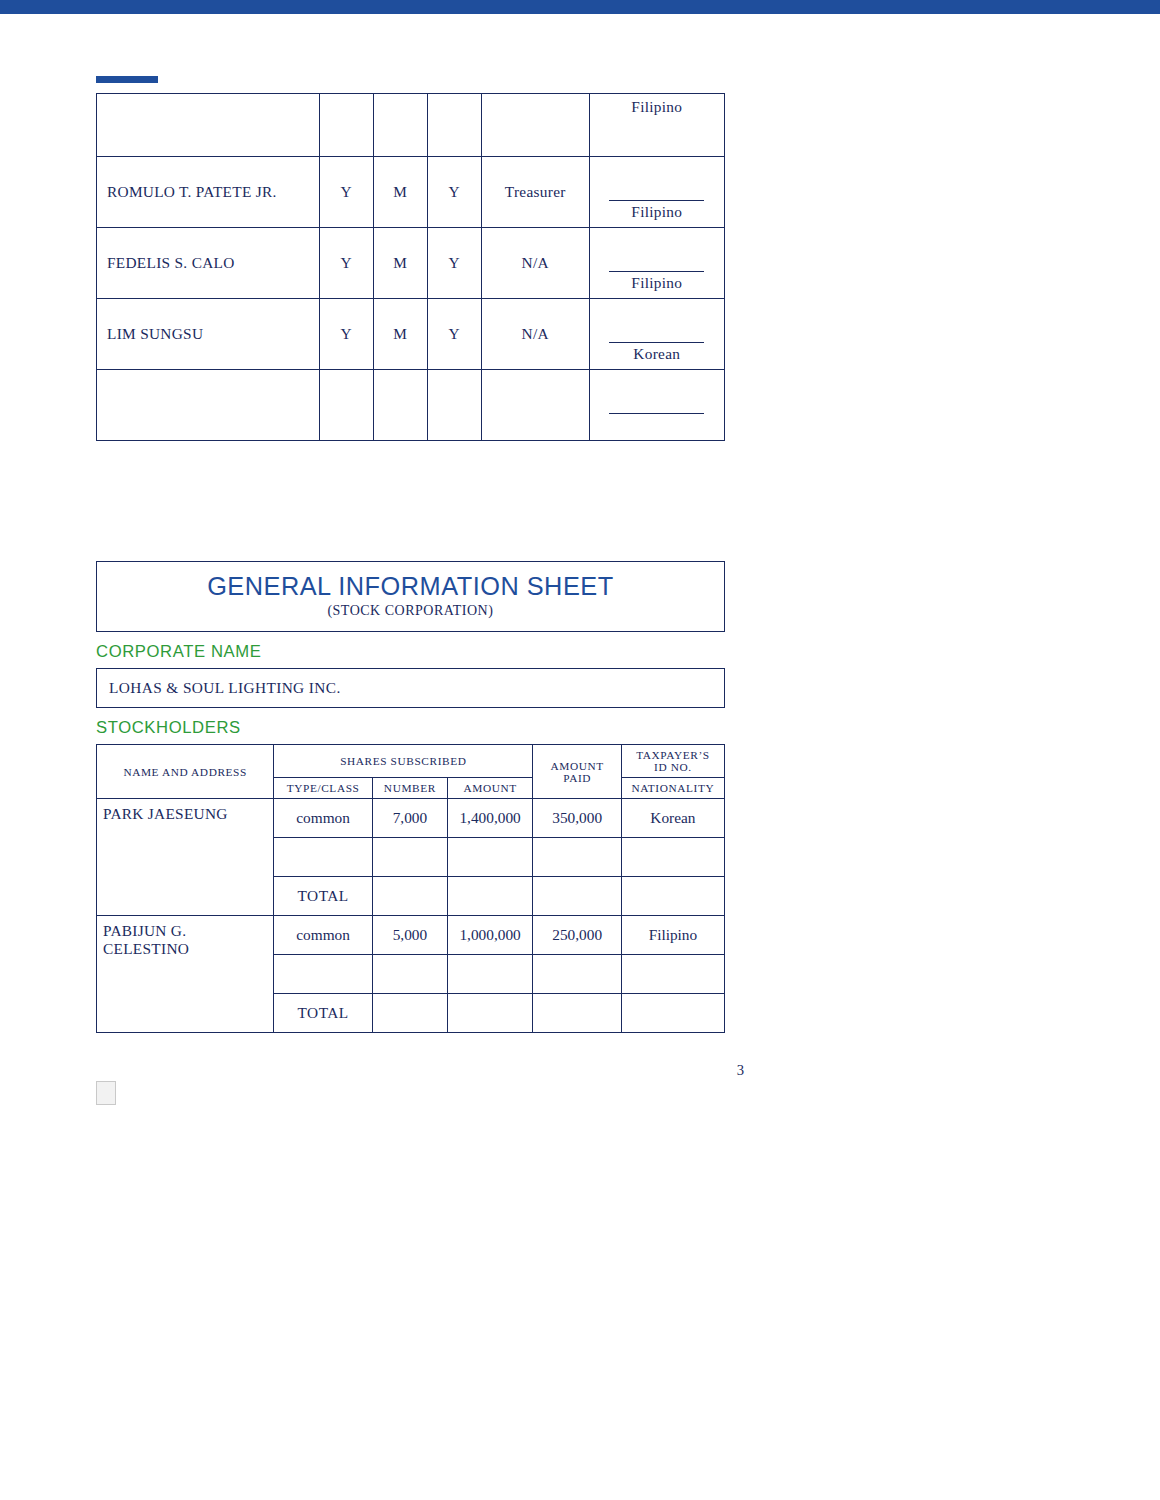| | | | | | Filipino |
| ROMULO T. PATETE JR. | Y | M | Y | Treasurer | Filipino |
| FEDELIS S. CALO | Y | M | Y | N/A | Filipino |
| LIM SUNGSU | Y | M | Y | N/A | Korean |
GENERAL INFORMATION SHEET
(STOCK CORPORATION)
CORPORATE NAME
LOHAS & SOUL LIGHTING INC.
STOCKHOLDERS
| NAME AND ADDRESS | SHARES SUBSCRIBED | AMOUNT PAID | TAXPAYER’S ID NO. |
| --- | --- | --- | --- |
| TYPE/CLASS | NUMBER | AMOUNT | NATIONALITY |
| PARK JAESEUNG | common | 7,000 | 1,400,000 | 350,000 | Korean |
| TOTAL | | | | |
| PABIJUN G. CELESTINO | common | 5,000 | 1,000,000 | 250,000 | Filipino |
| TOTAL | | | | |
3